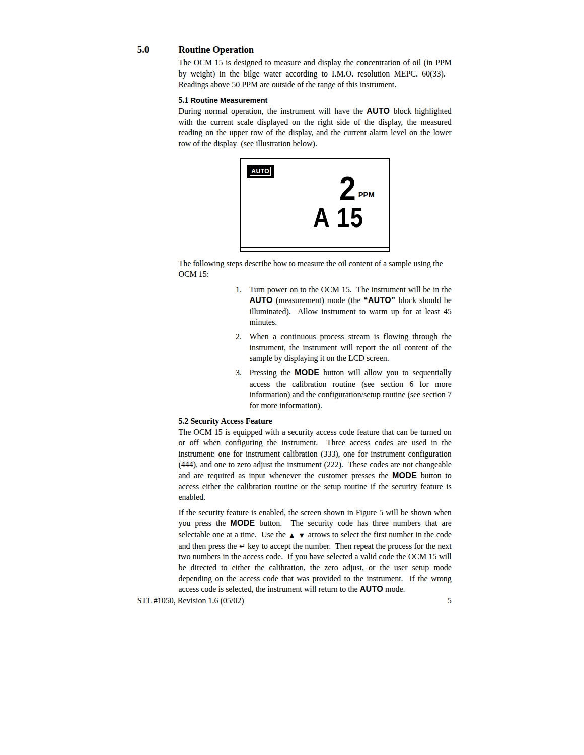5.0
Routine Operation
The OCM 15 is designed to measure and display the concentration of oil (in PPM by weight) in the bilge water according to I.M.O. resolution MEPC. 60(33). Readings above 50 PPM are outside of the range of this instrument.
5.1 Routine Measurement
During normal operation, the instrument will have the AUTO block highlighted with the current scale displayed on the right side of the display, the measured reading on the upper row of the display, and the current alarm level on the lower row of the display (see illustration below).
AUTO
2
PPM
A 15
The following steps describe how to measure the oil content of a sample using the
OCM 15:
Turn power on to the OCM 15. The instrument will be in the AUTO (measurement) mode (the “AUTO” block should be illuminated). Allow instrument to warm up for at least 45 minutes.
When a continuous process stream is flowing through the instrument, the instrument will report the oil content of the sample by displaying it on the LCD screen.
Pressing the MODE button will allow you to sequentially access the calibration routine (see section 6 for more information) and the configuration/setup routine (see section 7 for more information).
5.2 Security Access Feature
The OCM 15 is equipped with a security access code feature that can be turned on or off when configuring the instrument. Three access codes are used in the instrument: one for instrument calibration (333), one for instrument configuration (444), and one to zero adjust the instrument (222). These codes are not changeable and are required as input whenever the customer presses the MODE button to access either the calibration routine or the setup routine if the security feature is enabled.
If the security feature is enabled, the screen shown in Figure 5 will be shown when you press the MODE button. The security code has three numbers that are selectable one at a time. Use the ▲ ▼ arrows to select the first number in the code and then press the ↵ key to accept the number. Then repeat the process for the next two numbers in the access code. If you have selected a valid code the OCM 15 will be directed to either the calibration, the zero adjust, or the user setup mode depending on the access code that was provided to the instrument. If the wrong access code is selected, the instrument will return to the AUTO mode.
STL #1050, Revision 1.6 (05/02)
5